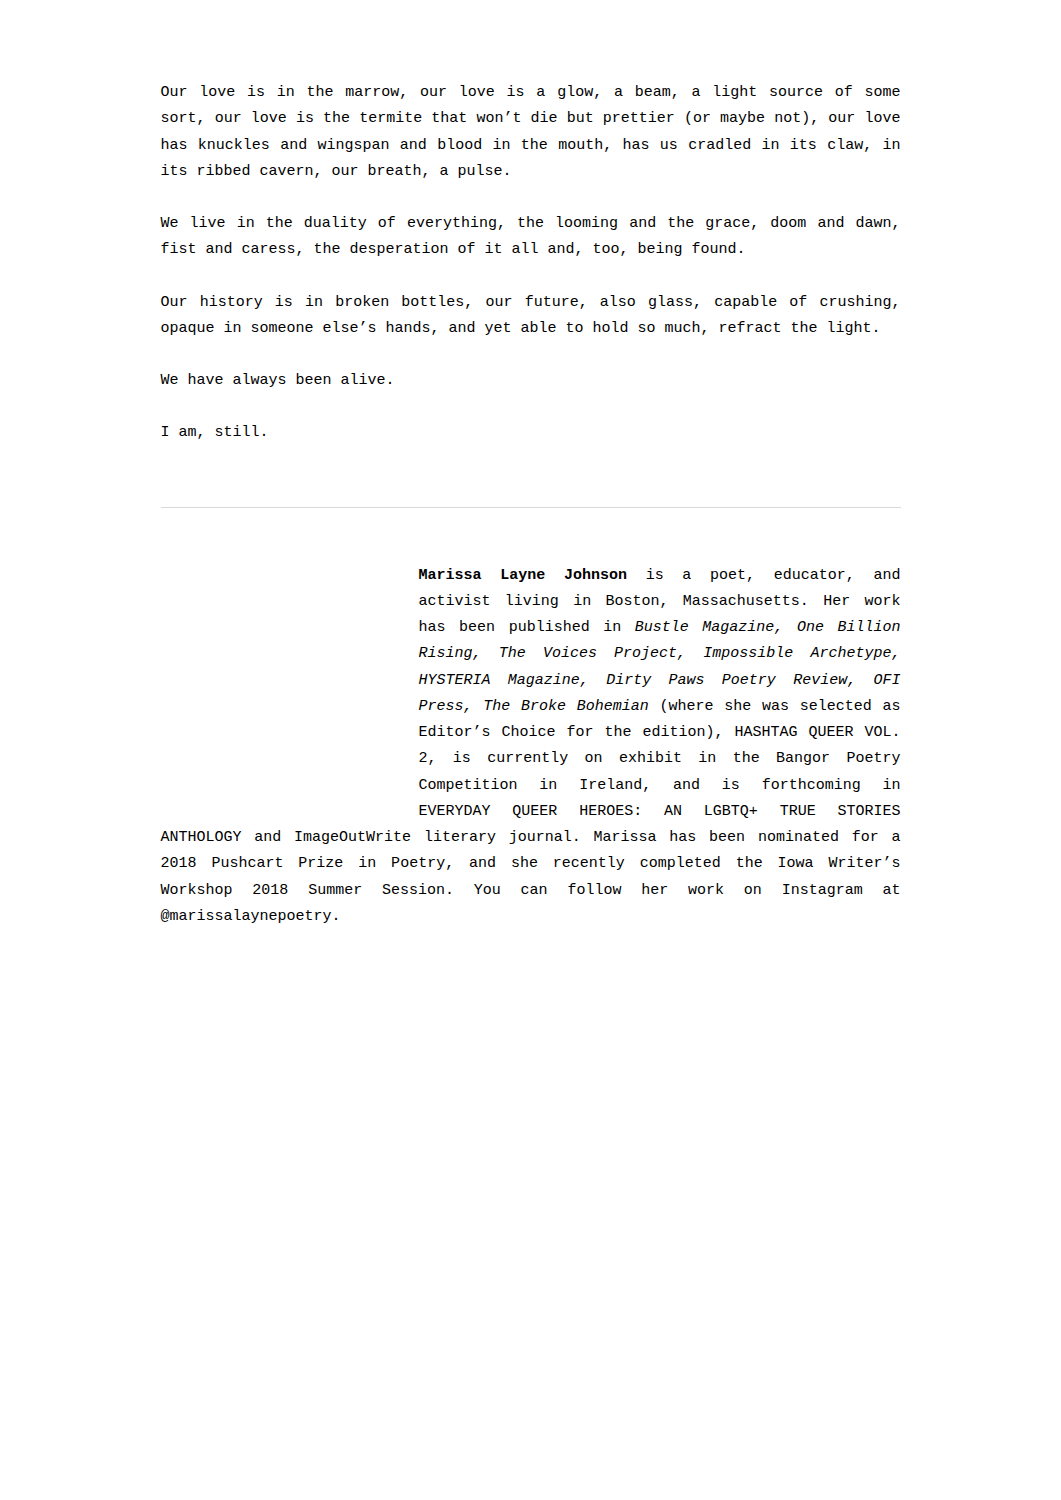Our love is in the marrow, our love is a glow, a beam, a light source of some sort, our love is the termite that won’t die but prettier (or maybe not), our love has knuckles and wingspan and blood in the mouth, has us cradled in its claw, in its ribbed cavern, our breath, a pulse.
We live in the duality of everything, the looming and the grace, doom and dawn, fist and caress, the desperation of it all and, too, being found.
Our history is in broken bottles, our future, also glass, capable of crushing, opaque in someone else’s hands, and yet able to hold so much, refract the light.
We have always been alive.
I am, still.
Marissa Layne Johnson is a poet, educator, and activist living in Boston, Massachusetts. Her work has been published in Bustle Magazine, One Billion Rising, The Voices Project, Impossible Archetype, HYSTERIA Magazine, Dirty Paws Poetry Review, OFI Press, The Broke Bohemian (where she was selected as Editor’s Choice for the edition), HASHTAG QUEER VOL. 2, is currently on exhibit in the Bangor Poetry Competition in Ireland, and is forthcoming in EVERYDAY QUEER HEROES: AN LGBTQ+ TRUE STORIES ANTHOLOGY and ImageOutWrite literary journal. Marissa has been nominated for a 2018 Pushcart Prize in Poetry, and she recently completed the Iowa Writer’s Workshop 2018 Summer Session. You can follow her work on Instagram at @marissalaynepoetry.